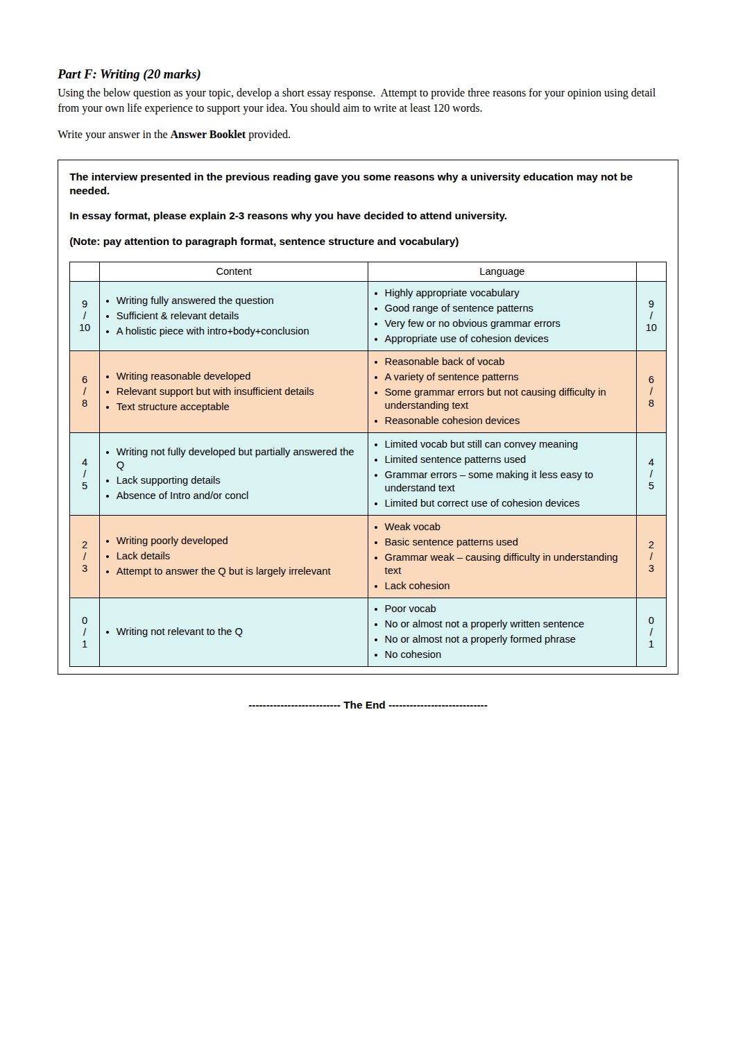Part F: Writing (20 marks)
Using the below question as your topic, develop a short essay response. Attempt to provide three reasons for your opinion using detail from your own life experience to support your idea. You should aim to write at least 120 words.
Write your answer in the Answer Booklet provided.
The interview presented in the previous reading gave you some reasons why a university education may not be needed.
In essay format, please explain 2-3 reasons why you have decided to attend university.
(Note: pay attention to paragraph format, sentence structure and vocabulary)
| | Content | Language | |
| --- | --- | --- | --- |
| 9 / 10 | Writing fully answered the question Sufficient & relevant details A holistic piece with intro+body+conclusion | Highly appropriate vocabulary Good range of sentence patterns Very few or no obvious grammar errors Appropriate use of cohesion devices | 9 / 10 |
| 6 / 8 | Writing reasonable developed Relevant support but with insufficient details Text structure acceptable | Reasonable back of vocab A variety of sentence patterns Some grammar errors but not causing difficulty in understanding text Reasonable cohesion devices | 6 / 8 |
| 4 / 5 | Writing not fully developed but partially answered the Q Lack supporting details Absence of Intro and/or concl | Limited vocab but still can convey meaning Limited sentence patterns used Grammar errors – some making it less easy to understand text Limited but correct use of cohesion devices | 4 / 5 |
| 2 / 3 | Writing poorly developed Lack details Attempt to answer the Q but is largely irrelevant | Weak vocab Basic sentence patterns used Grammar weak – causing difficulty in understanding text Lack cohesion | 2 / 3 |
| 0 / 1 | Writing not relevant to the Q | Poor vocab No or almost not a properly written sentence No or almost not a properly formed phrase No cohesion | 0 / 1 |
-------------------------- The End ----------------------------